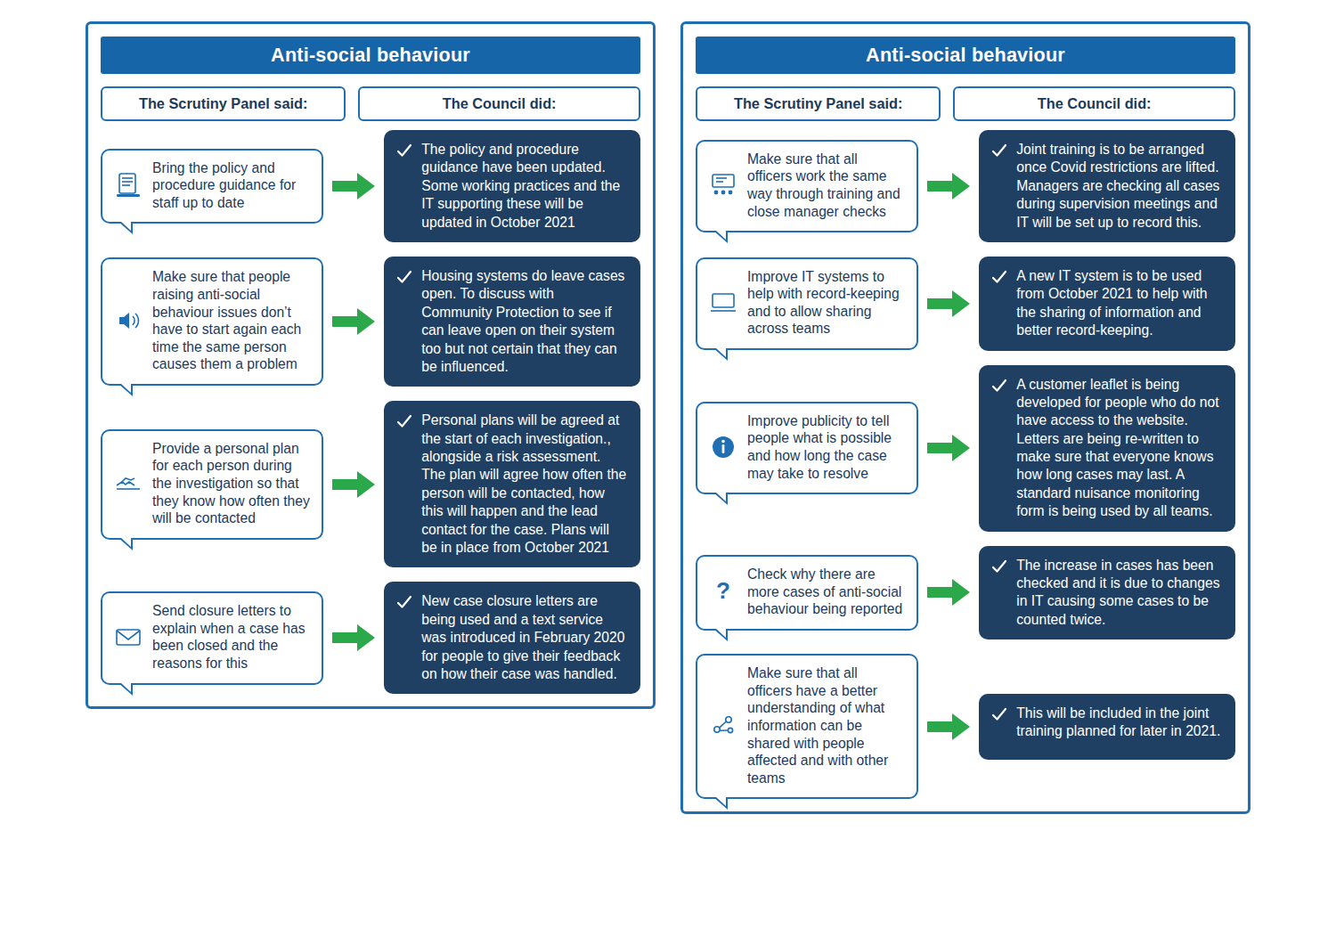Anti-social behaviour
The Scrutiny Panel said:
The Council did:
Bring the policy and procedure guidance for staff up to date
The policy and procedure guidance have been updated. Some working practices and the IT supporting these will be updated in October 2021
Make sure that people raising anti-social behaviour issues don’t have to start again each time the same person causes them a problem
Housing systems do leave cases open. To discuss with Community Protection to see if can leave open on their system too but not certain that they can be influenced.
Provide a personal plan for each person during the investigation so that they know how often they will be contacted
Personal plans will be agreed at the start of each investigation., alongside a risk assessment. The plan will agree how often the person will be contacted, how this will happen and the lead contact for the case. Plans will be in place from October 2021
Send closure letters to explain when a case has been closed and the reasons for this
New case closure letters are being used and a text service was introduced in February 2020 for people to give their feedback on how their case was handled.
Anti-social behaviour
The Scrutiny Panel said:
The Council did:
Make sure that all officers work the same way through training and close manager checks
Joint training is to be arranged once Covid restrictions are lifted. Managers are checking all cases during supervision meetings and IT will be set up to record this.
Improve IT systems to help with record-keeping and to allow sharing across teams
A new IT system is to be used from October 2021 to help with the sharing of information and better record-keeping.
Improve publicity to tell people what is possible and how long the case may take to resolve
A customer leaflet is being developed for people who do not have access to the website. Letters are being re-written to make sure that everyone knows how long cases may last. A standard nuisance monitoring form is being used by all teams.
?
Check why there are more cases of anti-social behaviour being reported
The increase in cases has been checked and it is due to changes in IT causing some cases to be counted twice.
Make sure that all officers have a better understanding of what information can be shared with people affected and with other teams
This will be included in the joint training planned for later in 2021.